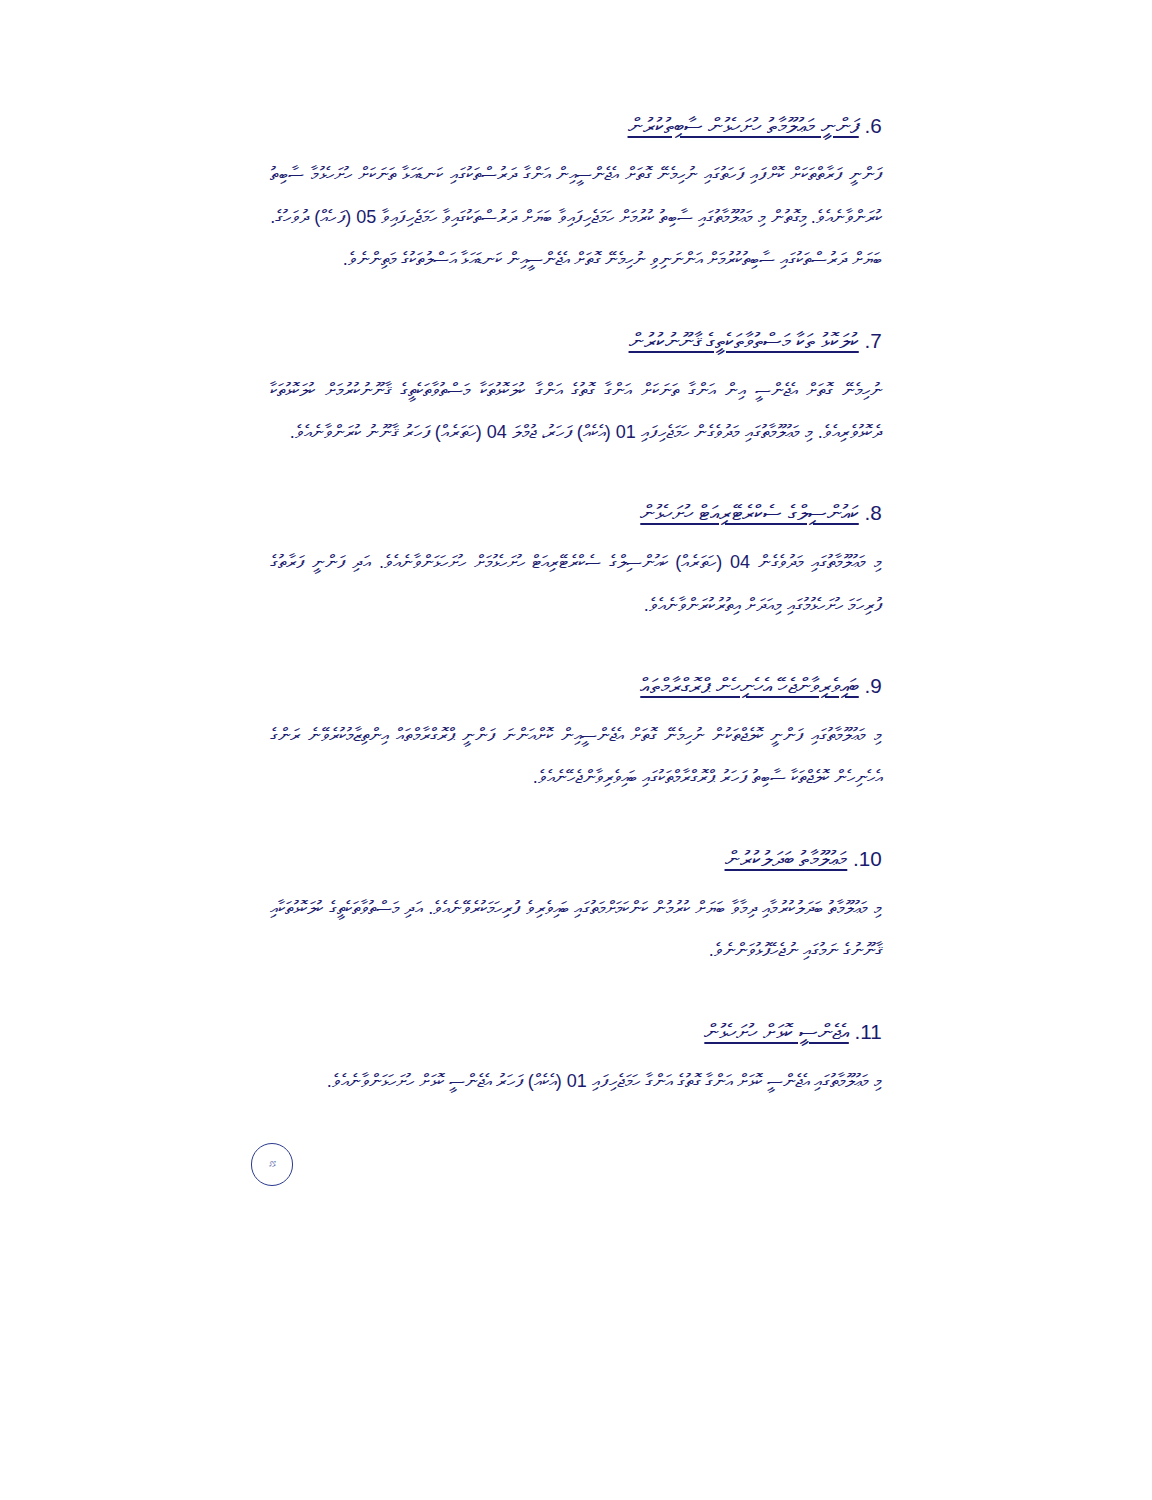6. ފަންނީ މަޢުލޫމާތު ހުށަހެޅުން ސާބިތުކުރުން
ފަންނީ ފަރާތްތަކަށް ކޮށްފައި ފަހަތުގައި ނުހިމެނޭ ގޮތަށް އެޖެންސީއިން އަންގާ ދަރުސްތަކުގައި ކަނޑައަޅާ ތަނަކަށް ހުށަހެޅުމާ ސާބިތު ކުރަންވާނެއެވެ. މިގޮތުން މި މަޢުލޫމާތުގައި ސާބިތު ކުރުމަށް ހަމަޖެހިފައިވާ ބަޔަށް ދަރުސްތަކުގައިވާ ހަމަޖެހިފައިވާ 05 (ފަހެއް) ދުވަހުގެ. ބަޔަށް ދަރުސްތަކުގައި ސާބިތުކުރުމަށް އަންނަނިވި ނުހިމެނޭ ގޮތަށް އެޖެންސީއިން ކަނޑައަޅާ އަސްލުތަކުގެ މަތިންނެވެ.
7. ކުލަކޮޅު ތަކާ މަސްތުވާތަކެތީގެ ޤާނޫނުކުރުން
ނުހިމެނޭ ގޮތަށް އެޖެންސީ އިން އަންގާ ތަނަކަށް އަންގާ ގޮތުގެ އަންގާ ކުލަކޮޅުތަކާ މަސްތުވާތަކެތީގެ ޤާނޫނުކުރުމަށް ކުލަކޮޅުތަކާ ދެކޮޅުވެރިއެވެ. މި މަޢުލޫމާތުގައި މަދުވެގެން ހަމަޖެހިފައި 01 (އެކެއް) ފަހަރު، ޖުމްލަ 04 (ހަތަރެއް) ފަހަރު ޤާނޫނު ކުރަންވާނެއެވެ.
8. ކައުންސިލްގެ ސެކްރެޓޭރިއަޓް ހުށަހެޅުން
މި މަޢުލޫމާތުގައި މަދުވެގެން 04 (ހަތަރެއް) ކައުންސިލްގެ ސެކްރެޓޭރިއަޓް ހުށަހެޅުމަށް ހުށަހަޅަންވާނެއެވެ. އަދި ފަންނީ ފަރާތުގެ ފުރިހަމަ ހުށަހެޅުމުގައި މިއަދަށް އިތުރުކުރަންވާނެއެވެ.
9. ބައިވެރިވާންޖެހޭ އެހެނިހެން ޕްރޮގްރާމްތައް
މި މަޢުލޫމާތުގައި ފަންނީ ކޮލެޖްތަކުން ނުހިމެނޭ ގޮތަށް އެޖެންސީއިން ކޮށްއަންނަ ފަންނީ ޕްރޮގްރާމްތައް އިންތިޒާމުކުރެވޭނެ ރަންގެ އެހެނިހެން ކޮލެޖްތަކާ ސާބިތު ފަހަރު ޕްރޮގްރާމްތަކުގައި ބައިވެރިވާންޖެހޭނެއެވެ.
10. މަޢުލޫމާތު ބަދަލުކުރުން
މި މަޢުލޫމާތު ބަދަލުކުރުމާއި ދިމާވާ ބަޔަށް ކުރުމުން ކަންކަމަށްމަތުގައި ބައިވެރިވެ ފުރިހަމަކުރެވޭނެއެވެ. އަދި މަސްތުވާތަކެތީގެ ކުލަކޮޅުތަކާއި ޤާނޫނުގެ ނަމުގައި ނުޖެހޭފުޅުވަންނެވެ.
11. އެޖެންސީ ކޮޅަށް ހުށަހެޅުން
މި މަޢުލޫމާތުގައި އެޖެންސީ ކޮޅަށް އަންގާ ގޮތުގެ އަންގާ ހަމަޖެހިފައި 01 (އެކެއް) ފަހަރު އެޖެންސީ ކޮޅަށް ހުށަހަޅަންވާނެއެވެ.
ލޯގޯ